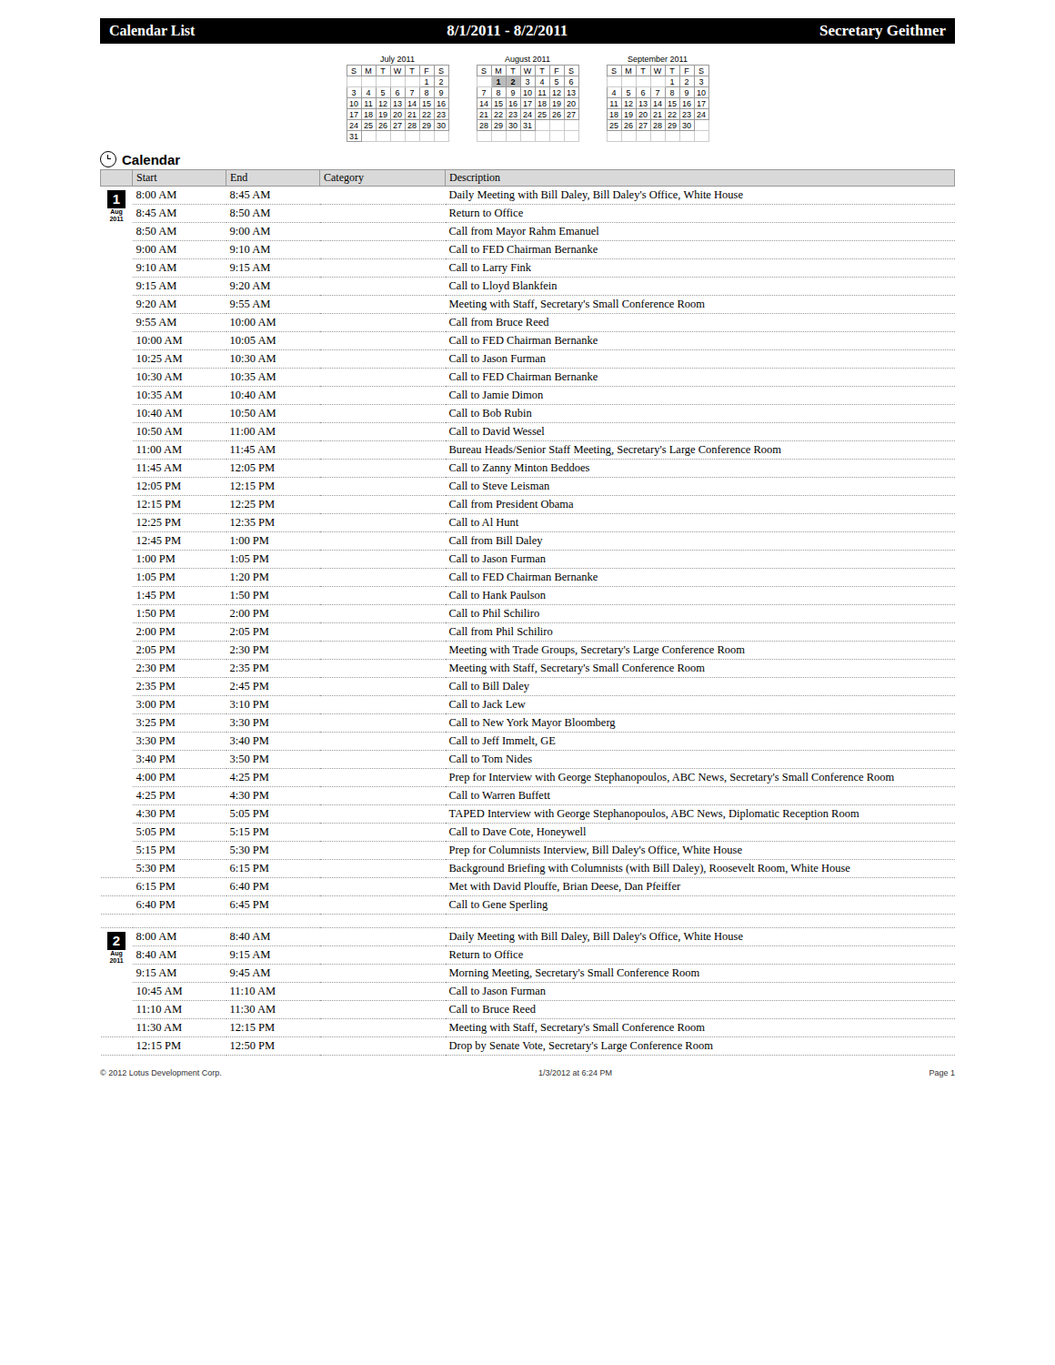Calendar List
8/1/2011 - 8/2/2011
Secretary Geithner
July 2011
| S | M | T | W | T | F | S |
| --- | --- | --- | --- | --- | --- | --- |
| | | | | | 1 | 2 |
| 3 | 4 | 5 | 6 | 7 | 8 | 9 |
| 10 | 11 | 12 | 13 | 14 | 15 | 16 |
| 17 | 18 | 19 | 20 | 21 | 22 | 23 |
| 24 | 25 | 26 | 27 | 28 | 29 | 30 |
| 31 | | | | | | |
August 2011
| S | M | T | W | T | F | S |
| --- | --- | --- | --- | --- | --- | --- |
| | 1 | 2 | 3 | 4 | 5 | 6 |
| 7 | 8 | 9 | 10 | 11 | 12 | 13 |
| 14 | 15 | 16 | 17 | 18 | 19 | 20 |
| 21 | 22 | 23 | 24 | 25 | 26 | 27 |
| 28 | 29 | 30 | 31 | | | |
September 2011
| S | M | T | W | T | F | S |
| --- | --- | --- | --- | --- | --- | --- |
| | | | | 1 | 2 | 3 |
| 4 | 5 | 6 | 7 | 8 | 9 | 10 |
| 11 | 12 | 13 | 14 | 15 | 16 | 17 |
| 18 | 19 | 20 | 21 | 22 | 23 | 24 |
| 25 | 26 | 27 | 28 | 29 | 30 | |
Calendar
| | Start | End | Category | Description |
| --- | --- | --- | --- | --- |
| 1 Aug 2011 | 8:00 AM | 8:45 AM | | Daily Meeting with Bill Daley, Bill Daley's Office, White House |
| 8:45 AM | 8:50 AM | | Return to Office |
| 8:50 AM | 9:00 AM | | Call from Mayor Rahm Emanuel |
| 9:00 AM | 9:10 AM | | Call to FED Chairman Bernanke |
| 9:10 AM | 9:15 AM | | Call to Larry Fink |
| 9:15 AM | 9:20 AM | | Call to Lloyd Blankfein |
| 9:20 AM | 9:55 AM | | Meeting with Staff, Secretary's Small Conference Room |
| 9:55 AM | 10:00 AM | | Call from Bruce Reed |
| 10:00 AM | 10:05 AM | | Call to FED Chairman Bernanke |
| 10:25 AM | 10:30 AM | | Call to Jason Furman |
| 10:30 AM | 10:35 AM | | Call to FED Chairman Bernanke |
| 10:35 AM | 10:40 AM | | Call to Jamie Dimon |
| 10:40 AM | 10:50 AM | | Call to Bob Rubin |
| 10:50 AM | 11:00 AM | | Call to David Wessel |
| 11:00 AM | 11:45 AM | | Bureau Heads/Senior Staff Meeting, Secretary's Large Conference Room |
| 11:45 AM | 12:05 PM | | Call to Zanny Minton Beddoes |
| 12:05 PM | 12:15 PM | | Call to Steve Leisman |
| 12:15 PM | 12:25 PM | | Call from President Obama |
| 12:25 PM | 12:35 PM | | Call to Al Hunt |
| 12:45 PM | 1:00 PM | | Call from Bill Daley |
| 1:00 PM | 1:05 PM | | Call to Jason Furman |
| 1:05 PM | 1:20 PM | | Call to FED Chairman Bernanke |
| 1:45 PM | 1:50 PM | | Call to Hank Paulson |
| 1:50 PM | 2:00 PM | | Call to Phil Schiliro |
| 2:00 PM | 2:05 PM | | Call from Phil Schiliro |
| 2:05 PM | 2:30 PM | | Meeting with Trade Groups, Secretary's Large Conference Room |
| 2:30 PM | 2:35 PM | | Meeting with Staff, Secretary's Small Conference Room |
| 2:35 PM | 2:45 PM | | Call to Bill Daley |
| 3:00 PM | 3:10 PM | | Call to Jack Lew |
| 3:25 PM | 3:30 PM | | Call to New York Mayor Bloomberg |
| 3:30 PM | 3:40 PM | | Call to Jeff Immelt, GE |
| 3:40 PM | 3:50 PM | | Call to Tom Nides |
| 4:00 PM | 4:25 PM | | Prep for Interview with George Stephanopoulos, ABC News, Secretary's Small Conference Room |
| 4:25 PM | 4:30 PM | | Call to Warren Buffett |
| 4:30 PM | 5:05 PM | | TAPED Interview with George Stephanopoulos, ABC News, Diplomatic Reception Room |
| 5:05 PM | 5:15 PM | | Call to Dave Cote, Honeywell |
| 5:15 PM | 5:30 PM | | Prep for Columnists Interview, Bill Daley's Office, White House |
| 5:30 PM | 6:15 PM | | Background Briefing with Columnists (with Bill Daley), Roosevelt Room, White House |
| | 6:15 PM | 6:40 PM | | Met with David Plouffe, Brian Deese, Dan Pfeiffer |
| | 6:40 PM | 6:45 PM | | Call to Gene Sperling |
| 2 Aug 2011 | 8:00 AM | 8:40 AM | | Daily Meeting with Bill Daley, Bill Daley's Office, White House |
| 8:40 AM | 9:15 AM | | Return to Office |
| 9:15 AM | 9:45 AM | | Morning Meeting, Secretary's Small Conference Room |
| 10:45 AM | 11:10 AM | | Call to Jason Furman |
| 11:10 AM | 11:30 AM | | Call to Bruce Reed |
| 11:30 AM | 12:15 PM | | Meeting with Staff, Secretary's Small Conference Room |
| | 12:15 PM | 12:50 PM | | Drop by Senate Vote, Secretary's Large Conference Room |
© 2012 Lotus Development Corp.
1/3/2012 at 6:24 PM
Page 1